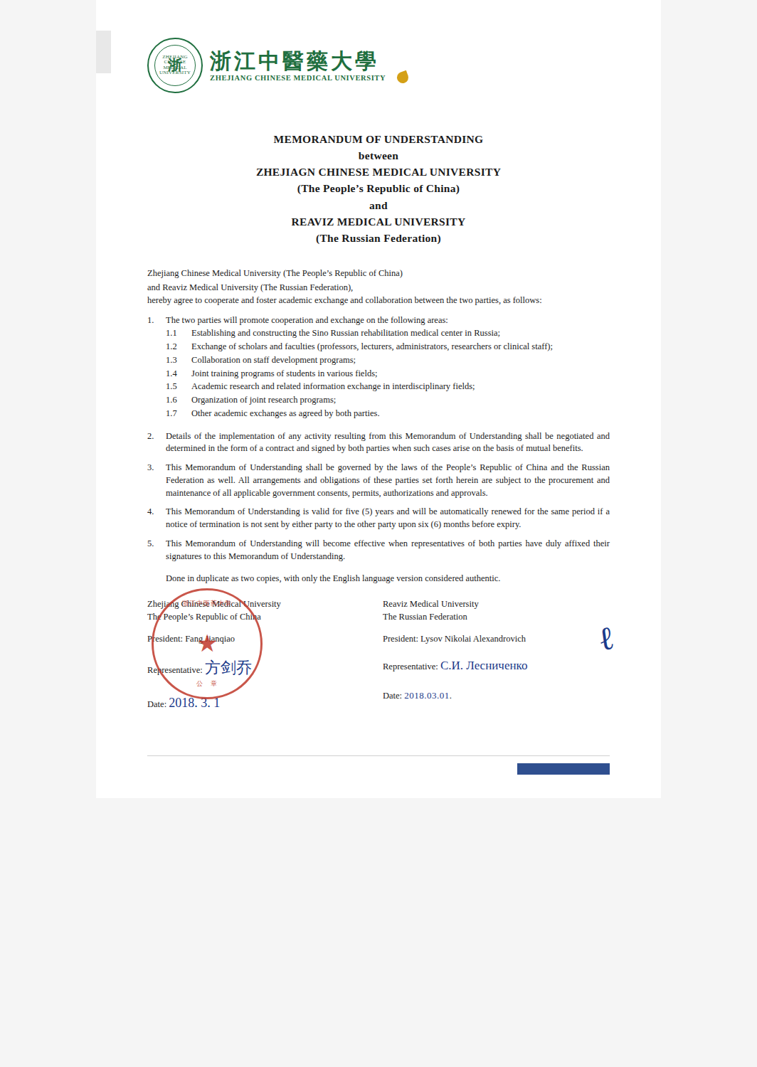ZHEJIANG CHINESE MEDICAL UNIVERSITY
浙
浙江中醫藥大學 ZHEJIANG CHINESE MEDICAL UNIVERSITY
MEMORANDUM OF UNDERSTANDING
between
ZHEJIAGN CHINESE MEDICAL UNIVERSITY
(The People’s Republic of China)
and
REAVIZ MEDICAL UNIVERSITY
(The Russian Federation)
Zhejiang Chinese Medical University (The People’s Republic of China)
and Reaviz Medical University (The Russian Federation),
hereby agree to cooperate and foster academic exchange and collaboration between the two parties, as follows:
The two parties will promote cooperation and exchange on the following areas:
Establishing and constructing the Sino Russian rehabilitation medical center in Russia;
Exchange of scholars and faculties (professors, lecturers, administrators, researchers or clinical staff);
Collaboration on staff development programs;
Joint training programs of students in various fields;
Academic research and related information exchange in interdisciplinary fields;
Organization of joint research programs;
Other academic exchanges as agreed by both parties.
Details of the implementation of any activity resulting from this Memorandum of Understanding shall be negotiated and determined in the form of a contract and signed by both parties when such cases arise on the basis of mutual benefits.
This Memorandum of Understanding shall be governed by the laws of the People’s Republic of China and the Russian Federation as well. All arrangements and obligations of these parties set forth herein are subject to the procurement and maintenance of all applicable government consents, permits, authorizations and approvals.
This Memorandum of Understanding is valid for five (5) years and will be automatically renewed for the same period if a notice of termination is not sent by either party to the other party upon six (6) months before expiry.
This Memorandum of Understanding will become effective when representatives of both parties have duly affixed their signatures to this Memorandum of Understanding.
Done in duplicate as two copies, with only the English language version considered authentic.
浙江中医药大学 公　章
Zhejiang Chinese Medical University
The People’s Republic of China
President: Fang Jianqiao
Representative: 方剑乔
Date: 2018. 3. 1
Reaviz Medical University
The Russian Federation
President: Lysov Nikolai Alexandrovich
Representative: С.И. Лесниченко
Date: 2018.03.01.
ℓ